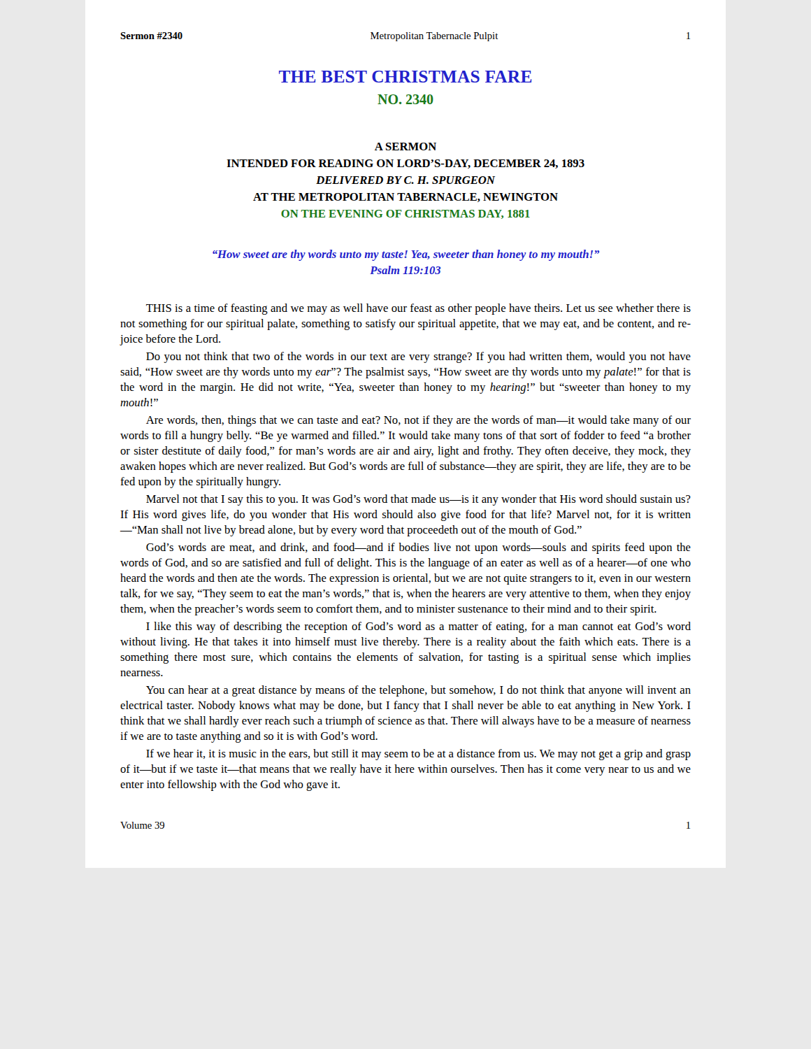Sermon #2340 Metropolitan Tabernacle Pulpit 1
THE BEST CHRISTMAS FARE
NO. 2340
A SERMON
INTENDED FOR READING ON LORD’S-DAY, DECEMBER 24, 1893
DELIVERED BY C. H. SPURGEON
AT THE METROPOLITAN TABERNACLE, NEWINGTON
ON THE EVENING OF CHRISTMAS DAY, 1881
“How sweet are thy words unto my taste! Yea, sweeter than honey to my mouth!” Psalm 119:103
THIS is a time of feasting and we may as well have our feast as other people have theirs. Let us see whether there is not something for our spiritual palate, something to satisfy our spiritual appetite, that we may eat, and be content, and rejoice before the Lord.
Do you not think that two of the words in our text are very strange? If you had written them, would you not have said, “How sweet are thy words unto my ear”? The psalmist says, “How sweet are thy words unto my palate!” for that is the word in the margin. He did not write, “Yea, sweeter than honey to my hearing!” but “sweeter than honey to my mouth!”
Are words, then, things that we can taste and eat? No, not if they are the words of man—it would take many of our words to fill a hungry belly. “Be ye warmed and filled.” It would take many tons of that sort of fodder to feed “a brother or sister destitute of daily food,” for man’s words are air and airy, light and frothy. They often deceive, they mock, they awaken hopes which are never realized. But God’s words are full of substance—they are spirit, they are life, they are to be fed upon by the spiritually hungry.
Marvel not that I say this to you. It was God’s word that made us—is it any wonder that His word should sustain us? If His word gives life, do you wonder that His word should also give food for that life? Marvel not, for it is written—“Man shall not live by bread alone, but by every word that proceedeth out of the mouth of God.”
God’s words are meat, and drink, and food—and if bodies live not upon words—souls and spirits feed upon the words of God, and so are satisfied and full of delight. This is the language of an eater as well as of a hearer—of one who heard the words and then ate the words. The expression is oriental, but we are not quite strangers to it, even in our western talk, for we say, “They seem to eat the man’s words,” that is, when the hearers are very attentive to them, when they enjoy them, when the preacher’s words seem to comfort them, and to minister sustenance to their mind and to their spirit.
I like this way of describing the reception of God’s word as a matter of eating, for a man cannot eat God’s word without living. He that takes it into himself must live thereby. There is a reality about the faith which eats. There is a something there most sure, which contains the elements of salvation, for tasting is a spiritual sense which implies nearness.
You can hear at a great distance by means of the telephone, but somehow, I do not think that anyone will invent an electrical taster. Nobody knows what may be done, but I fancy that I shall never be able to eat anything in New York. I think that we shall hardly ever reach such a triumph of science as that. There will always have to be a measure of nearness if we are to taste anything and so it is with God’s word.
If we hear it, it is music in the ears, but still it may seem to be at a distance from us. We may not get a grip and grasp of it—but if we taste it—that means that we really have it here within ourselves. Then has it come very near to us and we enter into fellowship with the God who gave it.
Volume 39 1